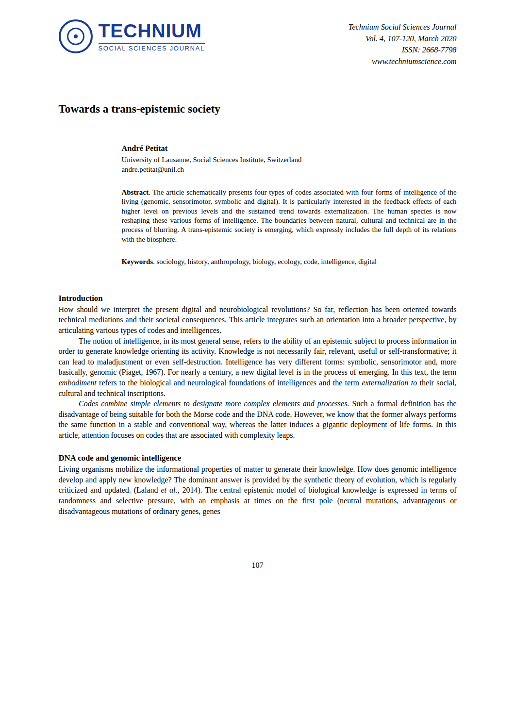TECHNIUM SOCIAL SCIENCES JOURNAL
Technium Social Sciences Journal
Vol. 4, 107-120, March 2020
ISSN: 2668-7798
www.techniumscience.com
Towards a trans-epistemic society
André Petitat
University of Lausanne, Social Sciences Institute, Switzerland
andre.petitat@unil.ch
Abstract. The article schematically presents four types of codes associated with four forms of intelligence of the living (genomic, sensorimotor, symbolic and digital). It is particularly interested in the feedback effects of each higher level on previous levels and the sustained trend towards externalization. The human species is now reshaping these various forms of intelligence. The boundaries between natural, cultural and technical are in the process of blurring. A trans-epistemic society is emerging, which expressly includes the full depth of its relations with the biosphere.
Keywords. sociology, history, anthropology, biology, ecology, code, intelligence, digital
Introduction
How should we interpret the present digital and neurobiological revolutions? So far, reflection has been oriented towards technical mediations and their societal consequences. This article integrates such an orientation into a broader perspective, by articulating various types of codes and intelligences.
The notion of intelligence, in its most general sense, refers to the ability of an epistemic subject to process information in order to generate knowledge orienting its activity. Knowledge is not necessarily fair, relevant, useful or self-transformative; it can lead to maladjustment or even self-destruction. Intelligence has very different forms: symbolic, sensorimotor and, more basically, genomic (Piaget, 1967). For nearly a century, a new digital level is in the process of emerging. In this text, the term embodiment refers to the biological and neurological foundations of intelligences and the term externalization to their social, cultural and technical inscriptions.
Codes combine simple elements to designate more complex elements and processes. Such a formal definition has the disadvantage of being suitable for both the Morse code and the DNA code. However, we know that the former always performs the same function in a stable and conventional way, whereas the latter induces a gigantic deployment of life forms. In this article, attention focuses on codes that are associated with complexity leaps.
DNA code and genomic intelligence
Living organisms mobilize the informational properties of matter to generate their knowledge. How does genomic intelligence develop and apply new knowledge? The dominant answer is provided by the synthetic theory of evolution, which is regularly criticized and updated. (Laland et al., 2014). The central epistemic model of biological knowledge is expressed in terms of randomness and selective pressure, with an emphasis at times on the first pole (neutral mutations, advantageous or disadvantageous mutations of ordinary genes, genes
107